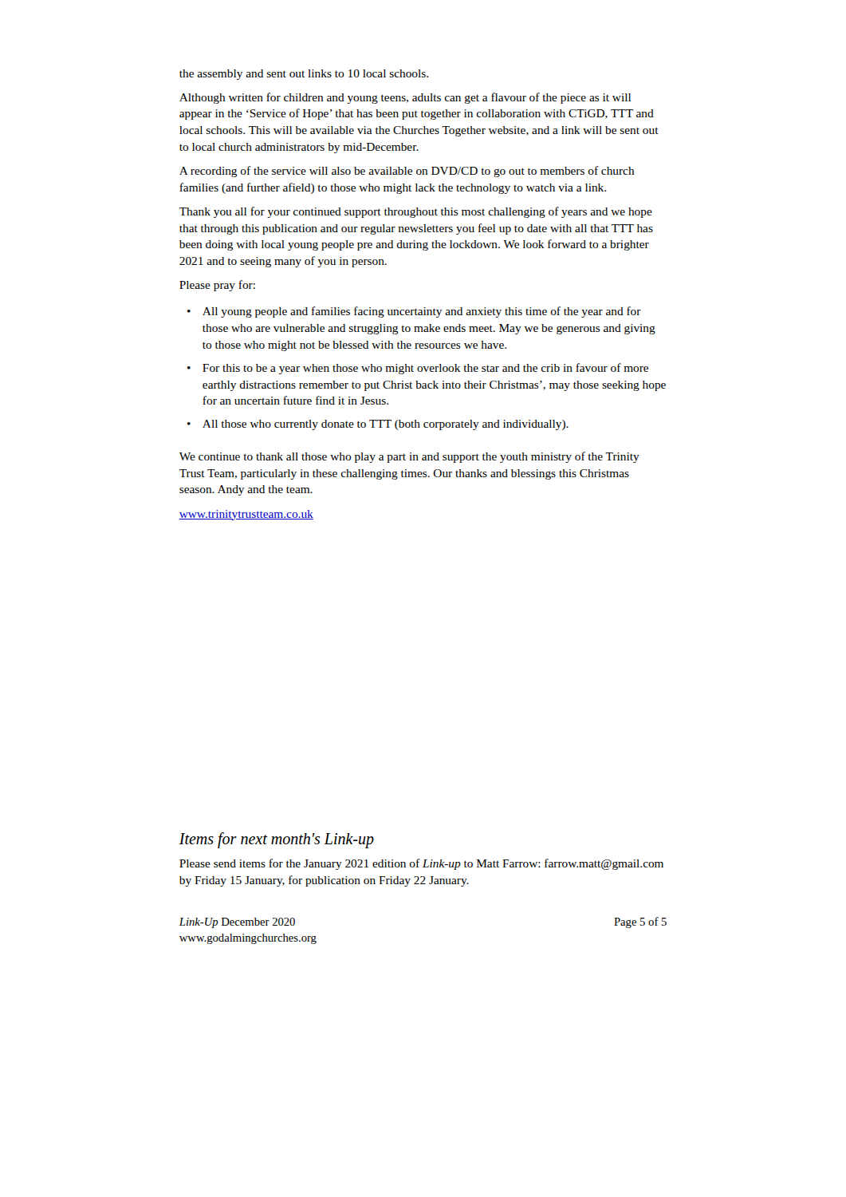the assembly and sent out links to 10 local schools.
Although written for children and young teens, adults can get a flavour of the piece as it will appear in the ‘Service of Hope’ that has been put together in collaboration with CTiGD, TTT and local schools. This will be available via the Churches Together website, and a link will be sent out to local church administrators by mid-December.
A recording of the service will also be available on DVD/CD to go out to members of church families (and further afield) to those who might lack the technology to watch via a link.
Thank you all for your continued support throughout this most challenging of years and we hope that through this publication and our regular newsletters you feel up to date with all that TTT has been doing with local young people pre and during the lockdown. We look forward to a brighter 2021 and to seeing many of you in person.
Please pray for:
All young people and families facing uncertainty and anxiety this time of the year and for those who are vulnerable and struggling to make ends meet. May we be generous and giving to those who might not be blessed with the resources we have.
For this to be a year when those who might overlook the star and the crib in favour of more earthly distractions remember to put Christ back into their Christmas’, may those seeking hope for an uncertain future find it in Jesus.
All those who currently donate to TTT (both corporately and individually).
We continue to thank all those who play a part in and support the youth ministry of the Trinity Trust Team, particularly in these challenging times. Our thanks and blessings this Christmas season. Andy and the team.
www.trinitytrustteam.co.uk
Items for next month's Link-up
Please send items for the January 2021 edition of Link-up to Matt Farrow: farrow.matt@gmail.com by Friday 15 January, for publication on Friday 22 January.
Link-Up December 2020
www.godalmingchurches.org
Page 5 of 5